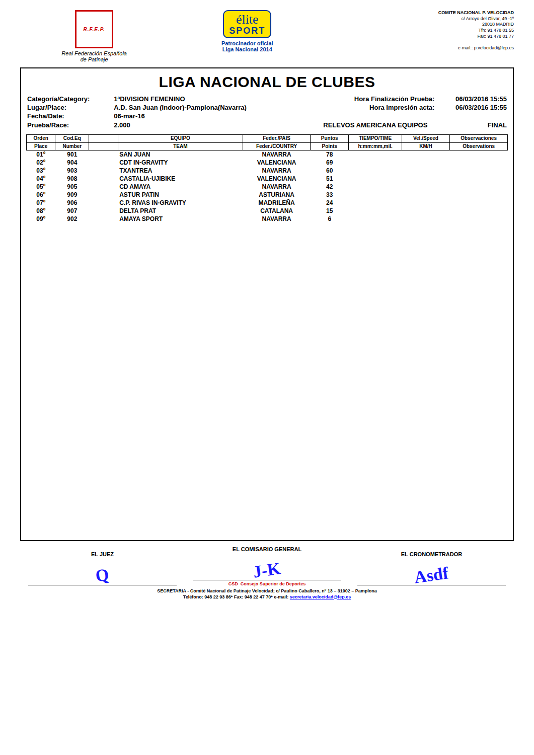R.F.E.P.
Real Federación Española
de Patinaje
élite
SPORT
Patrocinador oficial
Liga Nacional 2014
COMITE NACIONAL P. VELOCIDAD
c/ Arroyo del Olivar, 49 -1º
28018 MADRID
Tfn: 91 478 01 55
Fax: 91 478 01 77
e-mail:: p.velocidad@fep.es
LIGA NACIONAL DE CLUBES
| Categoría/Category: | 1ªDIVISION FEMENINO | Hora Finalización Prueba: | 06/03/2016 15:55 |
| Lugar/Place: | A.D. San Juan (Indoor)-Pamplona(Navarra) | Hora Impresión acta: | 06/03/2016 15:55 |
| Fecha/Date: | 06-mar-16 | | |
| Prueba/Race: | 2.000 | RELEVOS AMERICANA EQUIPOS | FINAL |
| Orden | Cod.Eq | | EQUIPO | Feder./PAIS | Puntos | TIEMPO/TIME | Vel./Speed | Observaciones |
| --- | --- | --- | --- | --- | --- | --- | --- | --- |
| Place | Number | | TEAM | Feder./COUNTRY | Points | h:mm:mm,mil. | KM/H | Observations |
| 01º | 901 | | SAN JUAN | NAVARRA | 78 | | | |
| 02º | 904 | | CDT IN-GRAVITY | VALENCIANA | 69 | | | |
| 03º | 903 | | TXANTREA | NAVARRA | 60 | | | |
| 04º | 908 | | CASTALIA-UJIBIKE | VALENCIANA | 51 | | | |
| 05º | 905 | | CD AMAYA | NAVARRA | 42 | | | |
| 06º | 909 | | ASTUR PATIN | ASTURIANA | 33 | | | |
| 07º | 906 | | C.P. RIVAS IN-GRAVITY | MADRILEÑA | 24 | | | |
| 08º | 907 | | DELTA PRAT | CATALANA | 15 | | | |
| 09º | 902 | | AMAYA SPORT | NAVARRA | 6 | | | |
EL JUEZ
Q
EL COMISARIO GENERAL
J-K
CSD Consejo Superior de Deportes
EL CRONOMETRADOR
Asdf
SECRETARIA - Comité Nacional de Patinaje Velocidad; c/ Paulino Caballero, nº 13 – 31002 – Pamplona
Teléfono: 948 22 93 86* Fax: 948 22 47 70* e-mail: secretaria.velocidad@fep.es